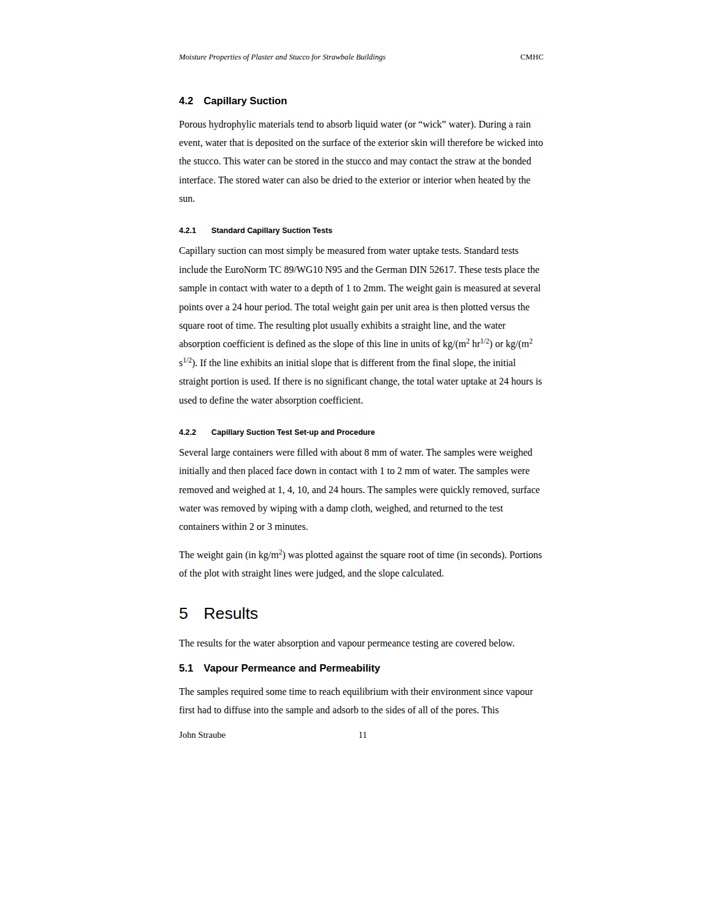Moisture Properties of Plaster and Stucco for Strawbale Buildings CMHC
4.2 Capillary Suction
Porous hydrophylic materials tend to absorb liquid water (or “wick” water). During a rain event, water that is deposited on the surface of the exterior skin will therefore be wicked into the stucco. This water can be stored in the stucco and may contact the straw at the bonded interface. The stored water can also be dried to the exterior or interior when heated by the sun.
4.2.1 Standard Capillary Suction Tests
Capillary suction can most simply be measured from water uptake tests. Standard tests include the EuroNorm TC 89/WG10 N95 and the German DIN 52617. These tests place the sample in contact with water to a depth of 1 to 2mm. The weight gain is measured at several points over a 24 hour period. The total weight gain per unit area is then plotted versus the square root of time. The resulting plot usually exhibits a straight line, and the water absorption coefficient is defined as the slope of this line in units of kg/(m2 hr1/2) or kg/(m2 s1/2). If the line exhibits an initial slope that is different from the final slope, the initial straight portion is used. If there is no significant change, the total water uptake at 24 hours is used to define the water absorption coefficient.
4.2.2 Capillary Suction Test Set-up and Procedure
Several large containers were filled with about 8 mm of water. The samples were weighed initially and then placed face down in contact with 1 to 2 mm of water. The samples were removed and weighed at 1, 4, 10, and 24 hours. The samples were quickly removed, surface water was removed by wiping with a damp cloth, weighed, and returned to the test containers within 2 or 3 minutes.
The weight gain (in kg/m2) was plotted against the square root of time (in seconds). Portions of the plot with straight lines were judged, and the slope calculated.
5 Results
The results for the water absorption and vapour permeance testing are covered below.
5.1 Vapour Permeance and Permeability
The samples required some time to reach equilibrium with their environment since vapour first had to diffuse into the sample and adsorb to the sides of all of the pores. This
John Straube 11